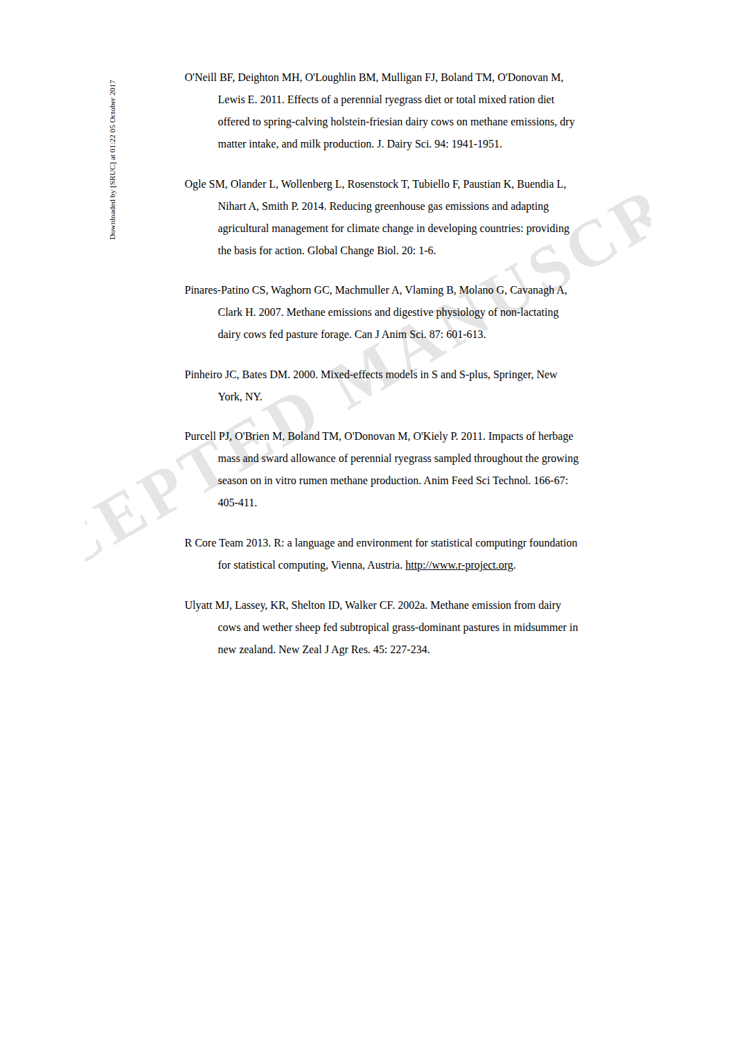ACCEPTED MANUSCRIPT
Downloaded by [SRUC] at 01:22 05 October 2017
O'Neill BF, Deighton MH, O'Loughlin BM, Mulligan FJ, Boland TM, O'Donovan M, Lewis E. 2011. Effects of a perennial ryegrass diet or total mixed ration diet offered to spring-calving holstein-friesian dairy cows on methane emissions, dry matter intake, and milk production. J. Dairy Sci. 94: 1941-1951.
Ogle SM, Olander L, Wollenberg L, Rosenstock T, Tubiello F, Paustian K, Buendia L, Nihart A, Smith P. 2014. Reducing greenhouse gas emissions and adapting agricultural management for climate change in developing countries: providing the basis for action. Global Change Biol. 20: 1-6.
Pinares-Patino CS, Waghorn GC, Machmuller A, Vlaming B, Molano G, Cavanagh A, Clark H. 2007. Methane emissions and digestive physiology of non-lactating dairy cows fed pasture forage. Can J Anim Sci. 87: 601-613.
Pinheiro JC, Bates DM. 2000. Mixed-effects models in S and S-plus, Springer, New York, NY.
Purcell PJ, O'Brien M, Boland TM, O'Donovan M, O'Kiely P. 2011. Impacts of herbage mass and sward allowance of perennial ryegrass sampled throughout the growing season on in vitro rumen methane production. Anim Feed Sci Technol. 166-67: 405-411.
R Core Team 2013. R: a language and environment for statistical computingr foundation for statistical computing, Vienna, Austria. http://www.r-project.org.
Ulyatt MJ, Lassey, KR, Shelton ID, Walker CF. 2002a. Methane emission from dairy cows and wether sheep fed subtropical grass-dominant pastures in midsummer in new zealand. New Zeal J Agr Res. 45: 227-234.